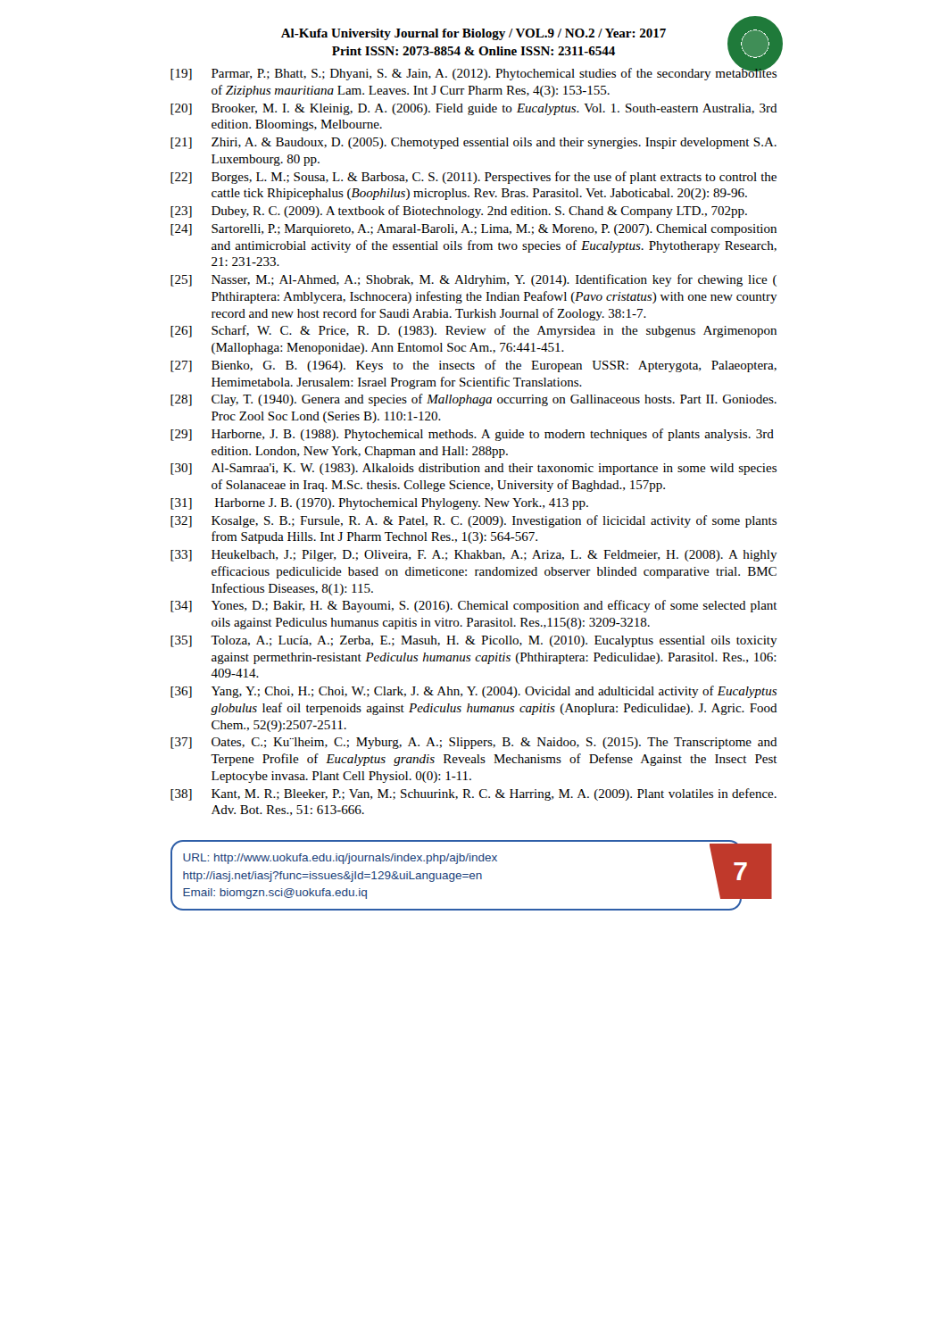Al-Kufa University Journal for Biology / VOL.9 / NO.2 / Year: 2017 Print ISSN: 2073-8854 & Online ISSN: 2311-6544
[19] Parmar, P.; Bhatt, S.; Dhyani, S. & Jain, A. (2012). Phytochemical studies of the secondary metabolites of Ziziphus mauritiana Lam. Leaves. Int J Curr Pharm Res, 4(3): 153-155.
[20] Brooker, M. I. & Kleinig, D. A. (2006). Field guide to Eucalyptus. Vol. 1. South-eastern Australia, 3rd edition. Bloomings, Melbourne.
[21] Zhiri, A. & Baudoux, D. (2005). Chemotyped essential oils and their synergies. Inspir development S.A. Luxembourg. 80 pp.
[22] Borges, L. M.; Sousa, L. & Barbosa, C. S. (2011). Perspectives for the use of plant extracts to control the cattle tick Rhipicephalus (Boophilus) microplus. Rev. Bras. Parasitol. Vet. Jaboticabal. 20(2): 89-96.
[23] Dubey, R. C. (2009). A textbook of Biotechnology. 2nd edition. S. Chand & Company LTD., 702pp.
[24] Sartorelli, P.; Marquioreto, A.; Amaral-Baroli, A.; Lima, M.; & Moreno, P. (2007). Chemical composition and antimicrobial activity of the essential oils from two species of Eucalyptus. Phytotherapy Research, 21: 231-233.
[25] Nasser, M.; Al-Ahmed, A.; Shobrak, M. & Aldryhim, Y. (2014). Identification key for chewing lice ( Phthiraptera: Amblycera, Ischnocera) infesting the Indian Peafowl (Pavo cristatus) with one new country record and new host record for Saudi Arabia. Turkish Journal of Zoology. 38:1-7.
[26] Scharf, W. C. & Price, R. D. (1983). Review of the Amyrsidea in the subgenus Argimenopon (Mallophaga: Menoponidae). Ann Entomol Soc Am., 76:441-451.
[27] Bienko, G. B. (1964). Keys to the insects of the European USSR: Apterygota, Palaeoptera, Hemimetabola. Jerusalem: Israel Program for Scientific Translations.
[28] Clay, T. (1940). Genera and species of Mallophaga occurring on Gallinaceous hosts. Part II. Goniodes. Proc Zool Soc Lond (Series B). 110:1-120.
[29] Harborne, J. B. (1988). Phytochemical methods. A guide to modern techniques of plants analysis. 3rd edition. London, New York, Chapman and Hall: 288pp.
[30] Al-Samraa'i, K. W. (1983). Alkaloids distribution and their taxonomic importance in some wild species of Solanaceae in Iraq. M.Sc. thesis. College Science, University of Baghdad., 157pp.
[31] Harborne J. B. (1970). Phytochemical Phylogeny. New York., 413 pp.
[32] Kosalge, S. B.; Fursule, R. A. & Patel, R. C. (2009). Investigation of licicidal activity of some plants from Satpuda Hills. Int J Pharm Technol Res., 1(3): 564-567.
[33] Heukelbach, J.; Pilger, D.; Oliveira, F. A.; Khakban, A.; Ariza, L. & Feldmeier, H. (2008). A highly efficacious pediculicide based on dimeticone: randomized observer blinded comparative trial. BMC Infectious Diseases, 8(1): 115.
[34] Yones, D.; Bakir, H. & Bayoumi, S. (2016). Chemical composition and efficacy of some selected plant oils against Pediculus humanus capitis in vitro. Parasitol. Res.,115(8): 3209-3218.
[35] Toloza, A.; Lucía, A.; Zerba, E.; Masuh, H. & Picollo, M. (2010). Eucalyptus essential oils toxicity against permethrin-resistant Pediculus humanus capitis (Phthiraptera: Pediculidae). Parasitol. Res., 106: 409-414.
[36] Yang, Y.; Choi, H.; Choi, W.; Clark, J. & Ahn, Y. (2004). Ovicidal and adulticidal activity of Eucalyptus globulus leaf oil terpenoids against Pediculus humanus capitis (Anoplura: Pediculidae). J. Agric. Food Chem., 52(9):2507-2511.
[37] Oates, C.; Ku¨lheim, C.; Myburg, A. A.; Slippers, B. & Naidoo, S. (2015). The Transcriptome and Terpene Profile of Eucalyptus grandis Reveals Mechanisms of Defense Against the Insect Pest Leptocybe invasa. Plant Cell Physiol. 0(0): 1-11.
[38] Kant, M. R.; Bleeker, P.; Van, M.; Schuurink, R. C. & Harring, M. A. (2009). Plant volatiles in defence. Adv. Bot. Res., 51: 613-666.
URL: http://www.uokufa.edu.iq/journals/index.php/ajb/index
http://iasj.net/iasj?func=issues&jId=129&uiLanguage=en
Email: biomgzn.sci@uokufa.edu.iq
7